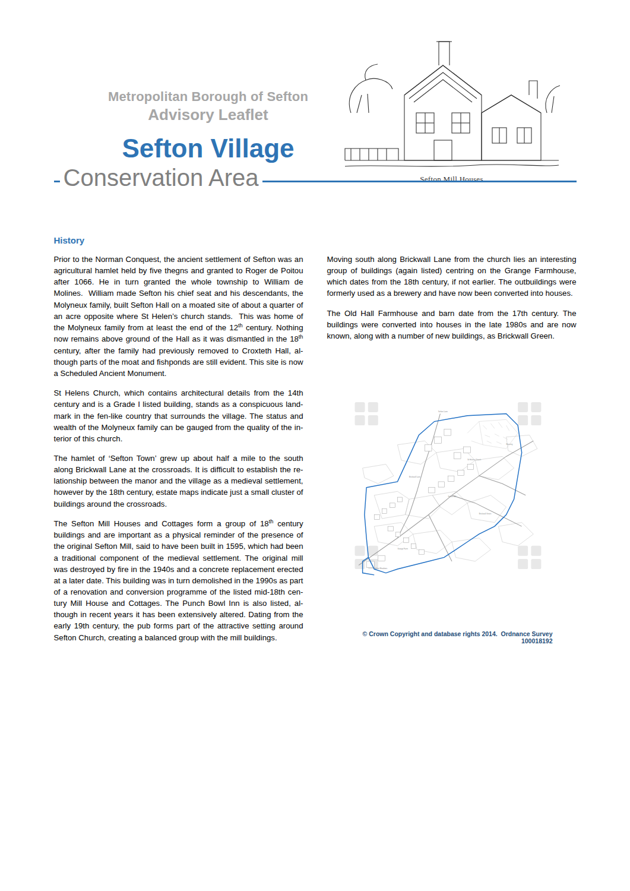Sefton Mill Houses
Metropolitan Borough of Sefton
Advisory Leaflet
Sefton Village
Conservation Area
History
Prior to the Norman Conquest, the ancient settlement of Sefton was an agricultural hamlet held by five thegns and granted to Roger de Poitou after 1066. He in turn granted the whole township to William de Molines. William made Sefton his chief seat and his descendants, the Molyneux family, built Sefton Hall on a moated site of about a quarter of an acre opposite where St Helen’s church stands. This was home of the Molyneux family from at least the end of the 12th century. Nothing now remains above ground of the Hall as it was dismantled in the 18th century, after the family had previously removed to Croxteth Hall, although parts of the moat and fishponds are still evident. This site is now a Scheduled Ancient Monument.
St Helens Church, which contains architectural details from the 14th century and is a Grade I listed building, stands as a conspicuous landmark in the fen-like country that surrounds the village. The status and wealth of the Molyneux family can be gauged from the quality of the interior of this church.
The hamlet of ‘Sefton Town’ grew up about half a mile to the south along Brickwall Lane at the crossroads. It is difficult to establish the relationship between the manor and the village as a medieval settlement, however by the 18th century, estate maps indicate just a small cluster of buildings around the crossroads.
The Sefton Mill Houses and Cottages form a group of 18th century buildings and are important as a physical reminder of the presence of the original Sefton Mill, said to have been built in 1595, which had been a traditional component of the medieval settlement. The original mill was destroyed by fire in the 1940s and a concrete replacement erected at a later date. This building was in turn demolished in the 1990s as part of a renovation and conversion programme of the listed mid-18th century Mill House and Cottages. The Punch Bowl Inn is also listed, although in recent years it has been extensively altered. Dating from the early 19th century, the pub forms part of the attractive setting around Sefton Church, creating a balanced group with the mill buildings.
Moving south along Brickwall Lane from the church lies an interesting group of buildings (again listed) centring on the Grange Farmhouse, which dates from the 18th century, if not earlier. The outbuildings were formerly used as a brewery and have now been converted into houses.
The Old Hall Farmhouse and barn date from the 17th century. The buildings were converted into houses in the late 1980s and are now known, along with a number of new buildings, as Brickwall Green.
Sefton Lane Brickwall Lane St Helens Church Sefton Mill Brickwall Green Grange Farm Sefton Meadows Housing
© Crown Copyright and database rights 2014. Ordnance Survey 100018192